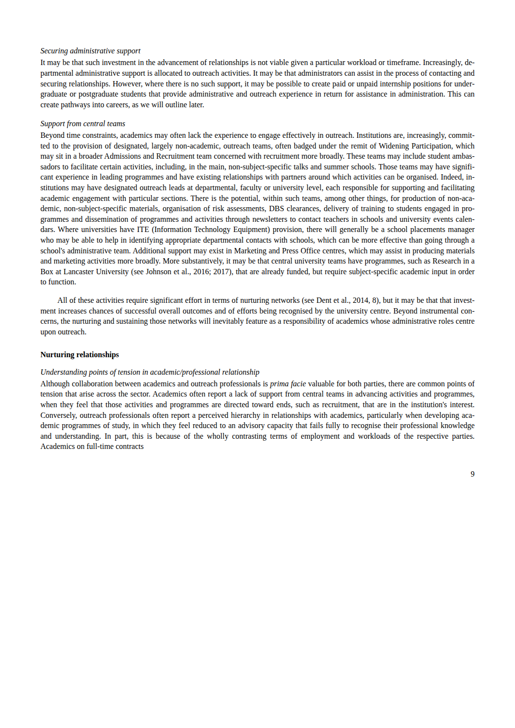Securing administrative support
It may be that such investment in the advancement of relationships is not viable given a particular workload or timeframe. Increasingly, departmental administrative support is allocated to outreach activities. It may be that administrators can assist in the process of contacting and securing relationships. However, where there is no such support, it may be possible to create paid or unpaid internship positions for undergraduate or postgraduate students that provide administrative and outreach experience in return for assistance in administration. This can create pathways into careers, as we will outline later.
Support from central teams
Beyond time constraints, academics may often lack the experience to engage effectively in outreach. Institutions are, increasingly, committed to the provision of designated, largely non-academic, outreach teams, often badged under the remit of Widening Participation, which may sit in a broader Admissions and Recruitment team concerned with recruitment more broadly. These teams may include student ambassadors to facilitate certain activities, including, in the main, non-subject-specific talks and summer schools. Those teams may have significant experience in leading programmes and have existing relationships with partners around which activities can be organised. Indeed, institutions may have designated outreach leads at departmental, faculty or university level, each responsible for supporting and facilitating academic engagement with particular sections. There is the potential, within such teams, among other things, for production of non-academic, non-subject-specific materials, organisation of risk assessments, DBS clearances, delivery of training to students engaged in programmes and dissemination of programmes and activities through newsletters to contact teachers in schools and university events calendars. Where universities have ITE (Information Technology Equipment) provision, there will generally be a school placements manager who may be able to help in identifying appropriate departmental contacts with schools, which can be more effective than going through a school's administrative team. Additional support may exist in Marketing and Press Office centres, which may assist in producing materials and marketing activities more broadly. More substantively, it may be that central university teams have programmes, such as Research in a Box at Lancaster University (see Johnson et al., 2016; 2017), that are already funded, but require subject-specific academic input in order to function.
All of these activities require significant effort in terms of nurturing networks (see Dent et al., 2014, 8), but it may be that that investment increases chances of successful overall outcomes and of efforts being recognised by the university centre. Beyond instrumental concerns, the nurturing and sustaining those networks will inevitably feature as a responsibility of academics whose administrative roles centre upon outreach.
Nurturing relationships
Understanding points of tension in academic/professional relationship
Although collaboration between academics and outreach professionals is prima facie valuable for both parties, there are common points of tension that arise across the sector. Academics often report a lack of support from central teams in advancing activities and programmes, when they feel that those activities and programmes are directed toward ends, such as recruitment, that are in the institution's interest. Conversely, outreach professionals often report a perceived hierarchy in relationships with academics, particularly when developing academic programmes of study, in which they feel reduced to an advisory capacity that fails fully to recognise their professional knowledge and understanding. In part, this is because of the wholly contrasting terms of employment and workloads of the respective parties. Academics on full-time contracts
9